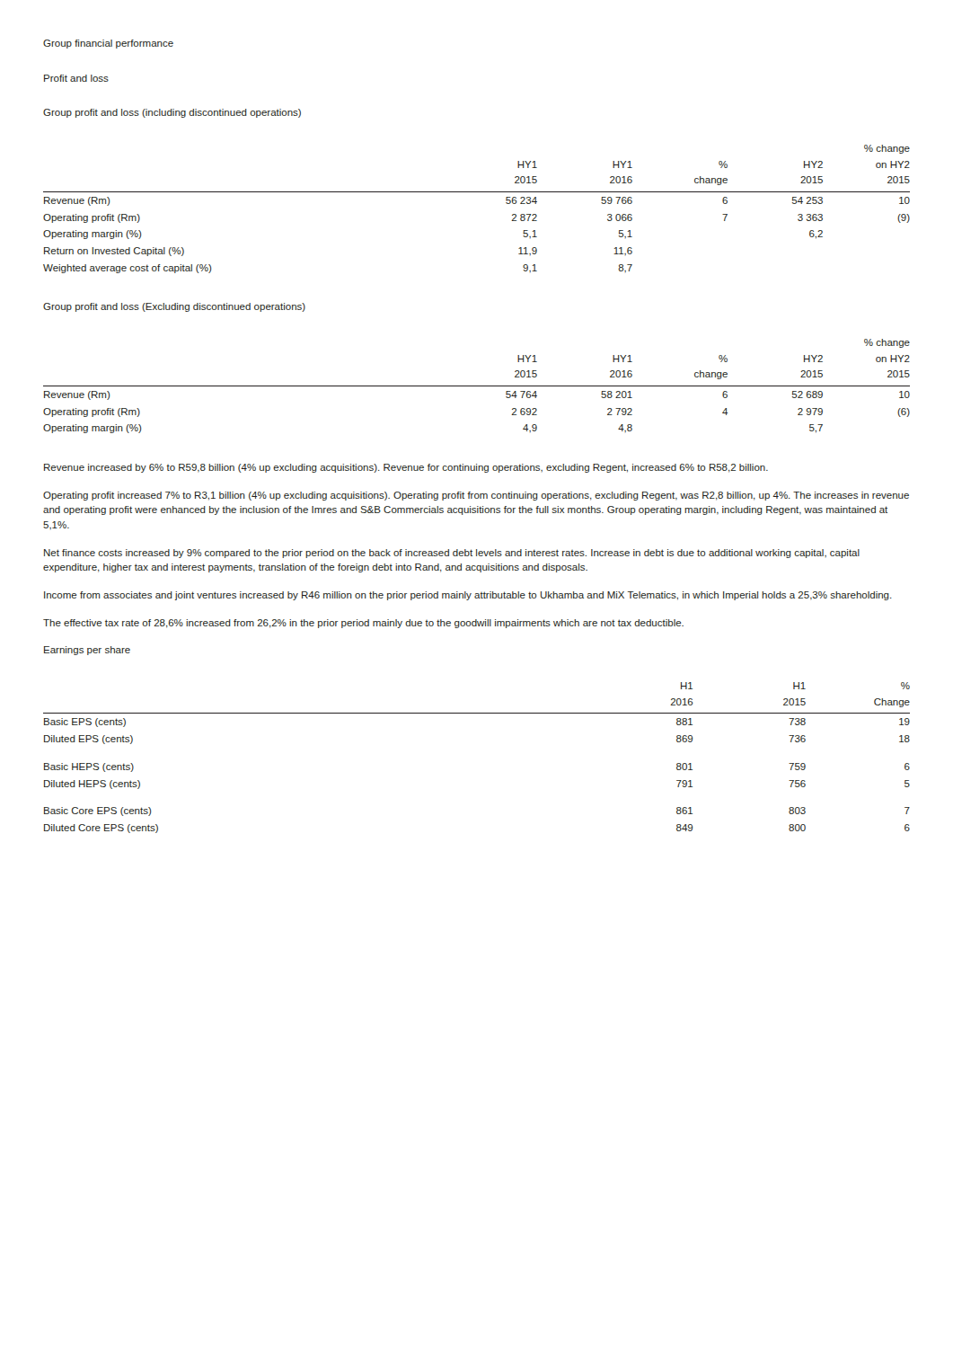Group financial performance
Profit and loss
Group profit and loss (including discontinued operations)
| | | | | | % change |
| | HY1 | HY1 | % | HY2 | on HY2 |
| | 2015 | 2016 | change | 2015 | 2015 |
| Revenue (Rm) | 56 234 | 59 766 | 6 | 54 253 | 10 |
| Operating profit (Rm) | 2 872 | 3 066 | 7 | 3 363 | (9) |
| Operating margin (%) | 5,1 | 5,1 | | 6,2 | |
| Return on Invested Capital (%) | 11,9 | 11,6 | | | |
| Weighted average cost of capital (%) | 9,1 | 8,7 | | | |
Group profit and loss (Excluding discontinued operations)
| | | | | | % change |
| | HY1 | HY1 | % | HY2 | on HY2 |
| | 2015 | 2016 | change | 2015 | 2015 |
| Revenue (Rm) | 54 764 | 58 201 | 6 | 52 689 | 10 |
| Operating profit (Rm) | 2 692 | 2 792 | 4 | 2 979 | (6) |
| Operating margin (%) | 4,9 | 4,8 | | 5,7 | |
Revenue increased by 6% to R59,8 billion (4% up excluding acquisitions). Revenue for continuing operations, excluding Regent, increased 6% to R58,2 billion.
Operating profit increased 7% to R3,1 billion (4% up excluding acquisitions). Operating profit from continuing operations, excluding Regent, was R2,8 billion, up 4%. The increases in revenue and operating profit were enhanced by the inclusion of the Imres and S&B Commercials acquisitions for the full six months. Group operating margin, including Regent, was maintained at 5,1%.
Net finance costs increased by 9% compared to the prior period on the back of increased debt levels and interest rates. Increase in debt is due to additional working capital, capital expenditure, higher tax and interest payments, translation of the foreign debt into Rand, and acquisitions and disposals.
Income from associates and joint ventures increased by R46 million on the prior period mainly attributable to Ukhamba and MiX Telematics, in which Imperial holds a 25,3% shareholding.
The effective tax rate of 28,6% increased from 26,2% in the prior period mainly due to the goodwill impairments which are not tax deductible.
Earnings per share
| | H1 | H1 | % |
| | 2016 | 2015 | Change |
| Basic EPS (cents) | 881 | 738 | 19 |
| Diluted EPS (cents) | 869 | 736 | 18 |
| Basic HEPS (cents) | 801 | 759 | 6 |
| Diluted HEPS (cents) | 791 | 756 | 5 |
| Basic Core EPS (cents) | 861 | 803 | 7 |
| Diluted Core EPS (cents) | 849 | 800 | 6 |